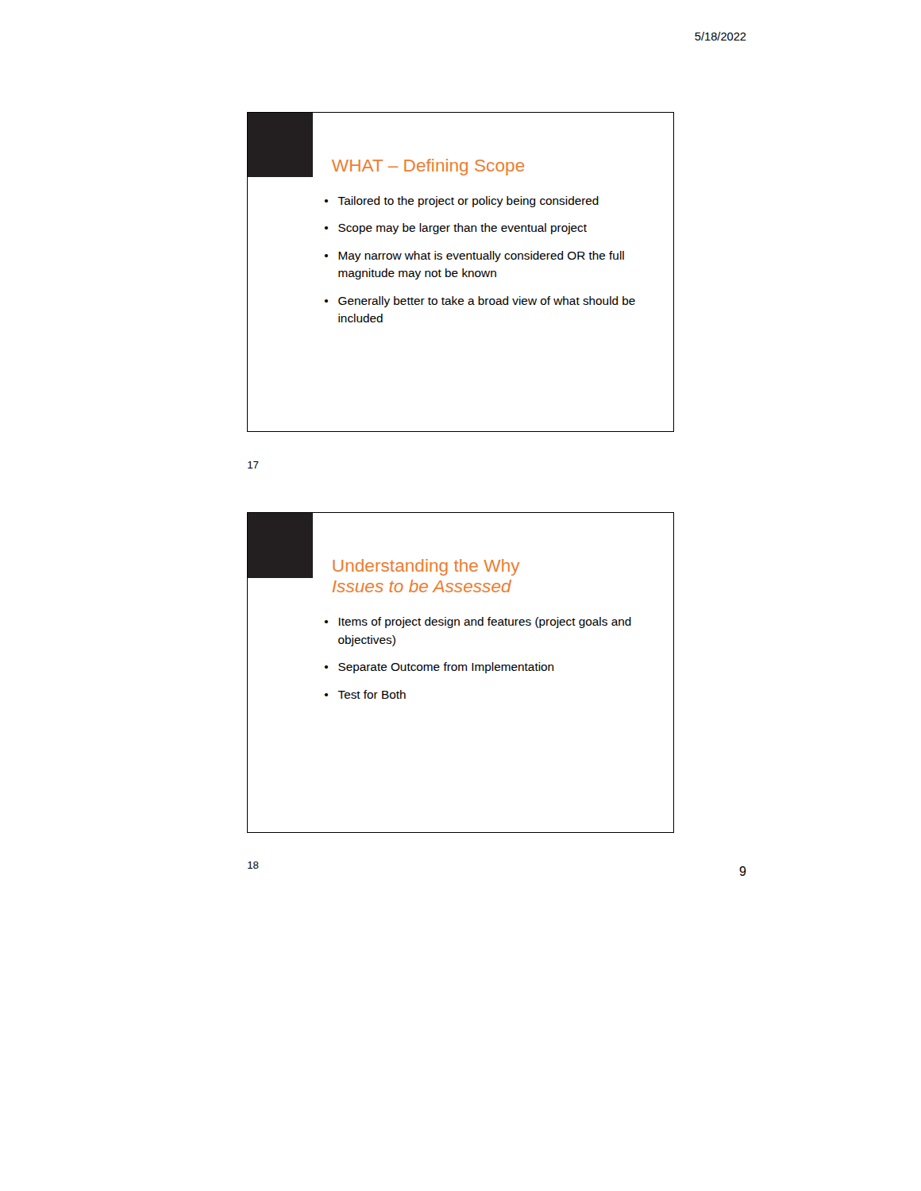5/18/2022
WHAT – Defining Scope
Tailored to the project or policy being considered
Scope may be larger than the eventual project
May narrow what is eventually considered OR the full magnitude may not be known
Generally better to take a broad view of what should be included
17
Understanding the WhyIssues to be Assessed
Items of project design and features (project goals and objectives)
Separate Outcome from Implementation
Test for Both
18
9